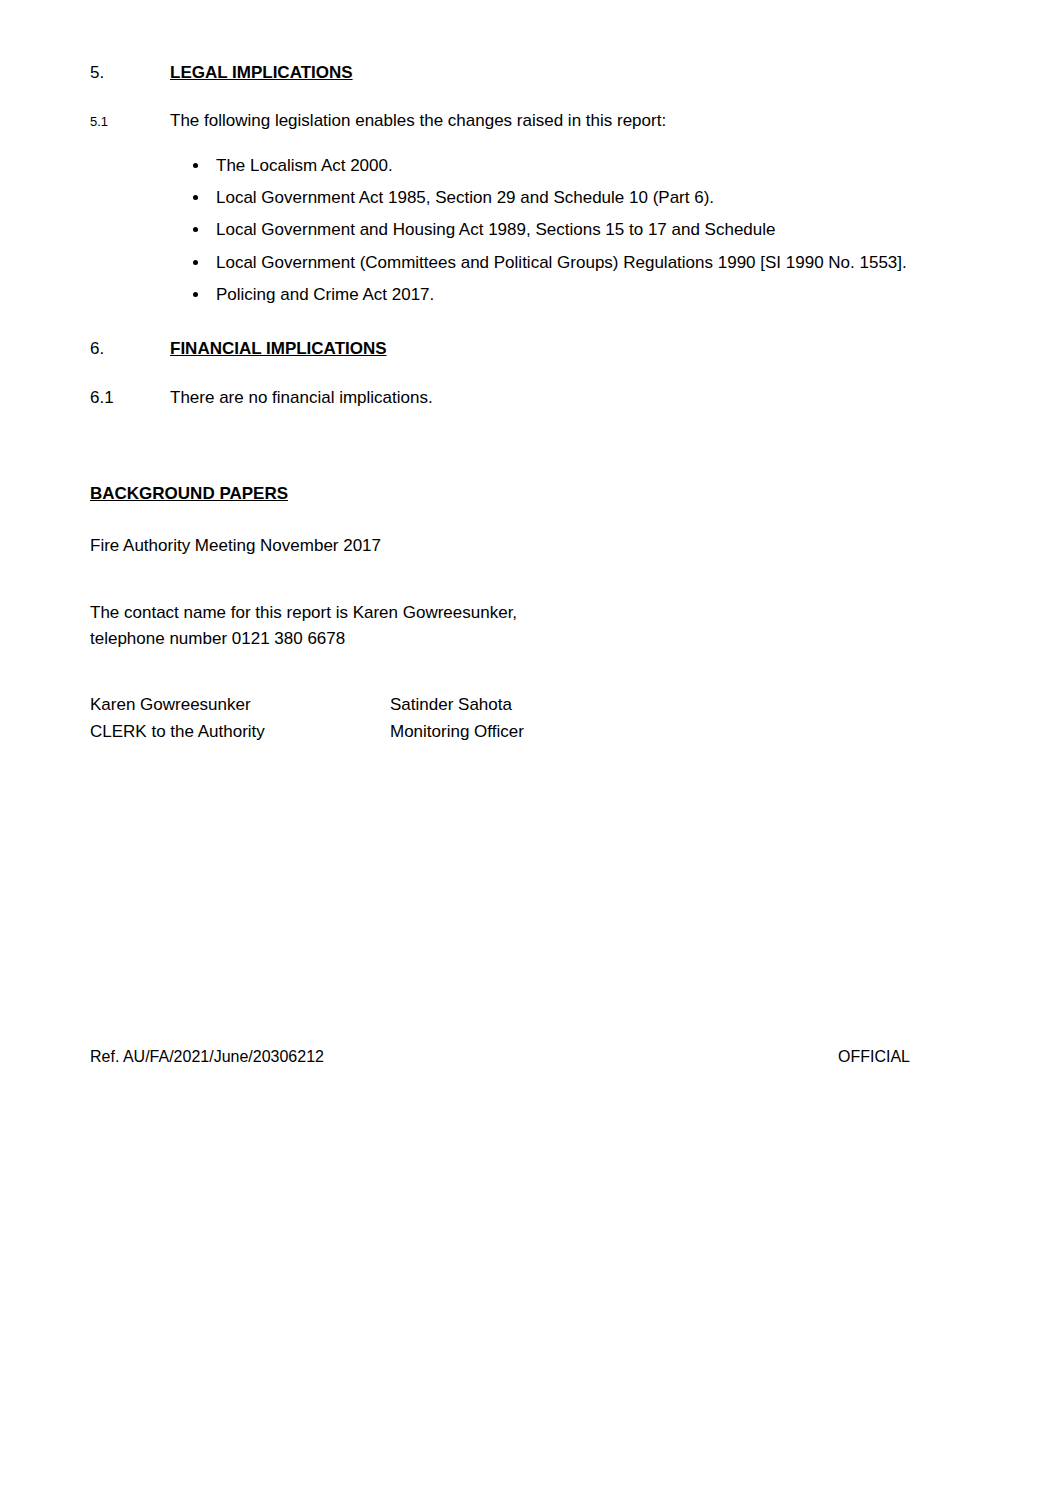5. LEGAL IMPLICATIONS
5.1 The following legislation enables the changes raised in this report:
The Localism Act 2000.
Local Government Act 1985, Section 29 and Schedule 10 (Part 6).
Local Government and Housing Act 1989, Sections 15 to 17 and Schedule
Local Government (Committees and Political Groups) Regulations 1990 [SI 1990 No. 1553].
Policing and Crime Act 2017.
6. FINANCIAL IMPLICATIONS
6.1 There are no financial implications.
BACKGROUND PAPERS
Fire Authority Meeting November 2017
The contact name for this report is Karen Gowreesunker,
telephone number 0121 380 6678
Karen Gowreesunker
CLERK to the Authority
Satinder Sahota
Monitoring Officer
Ref. AU/FA/2021/June/20306212 OFFICIAL